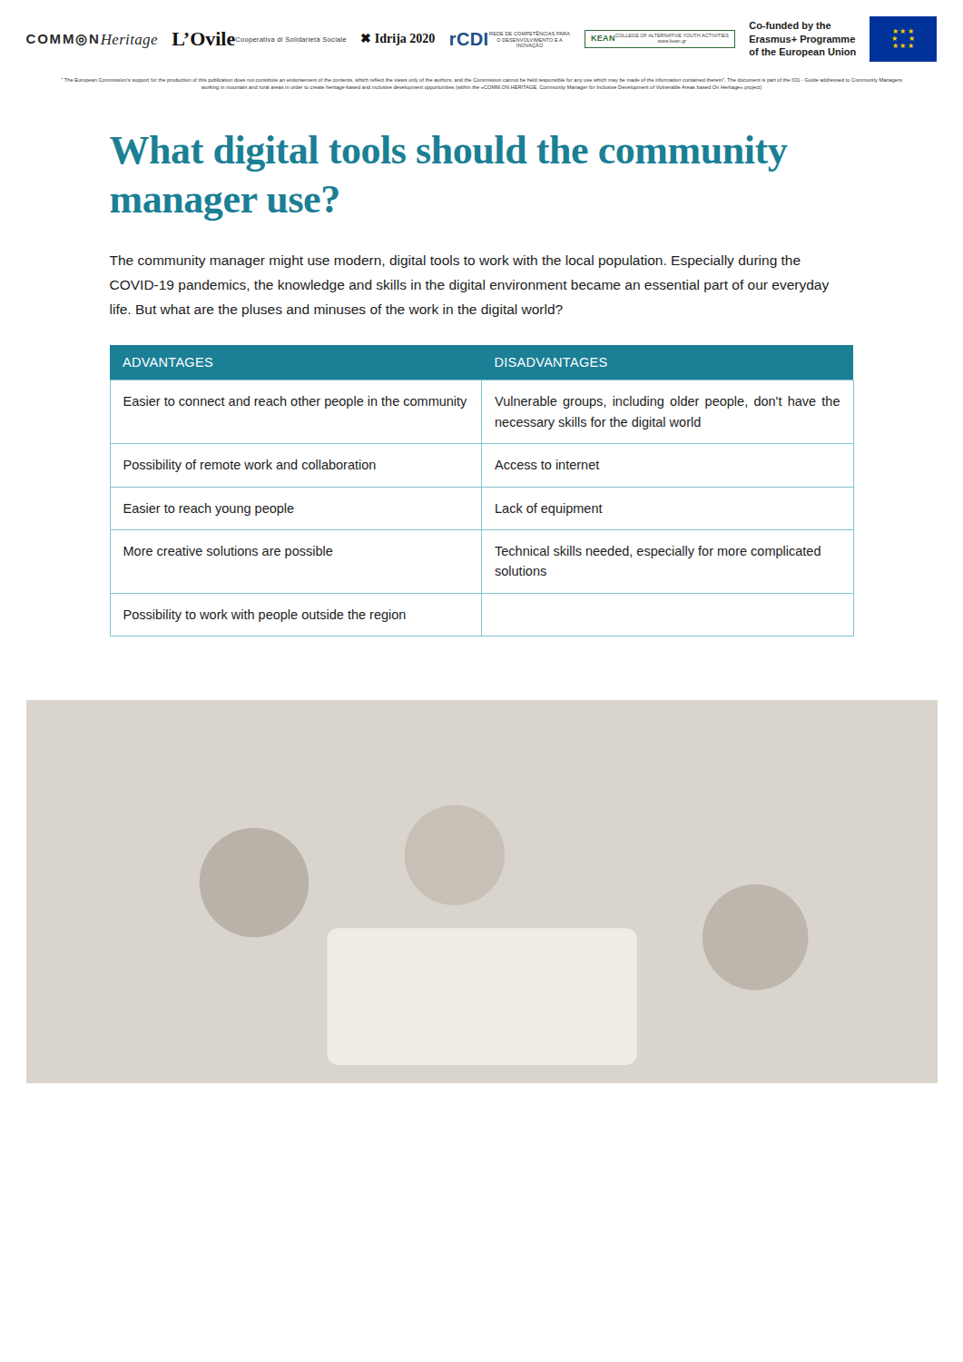COMM◎NHeritage
L’OvileCooperativa di Solidarietà Sociale
✖ Idrija 2020
rCDIREDE DE COMPETÊNCIAS PARA O DESENVOLVIMENTO E A INOVAÇÃO
KEANCOLLEGE OF ALTERNATIVE YOUTH ACTIVITIES
www.kean.gr
Co-funded by the
Erasmus+ Programme
of the European Union
★★★
★ ★
★★★
" The European Commission's support for the production of this publication does not constitute an endorsement of the contents, which reflect the views only of the authors, and the Commission cannot be held responsible for any use which may be made of the information contained therein". The document is part of the IO1 - Guide addressed to Community Managers working in mountain and rural areas in order to create heritage-based and inclusive development opportunities (within the »COMM.ON HERITAGE. Community Manager for Inclusive Development of Vulnerable Areas based On Heritage« project)
What digital tools should the community manager use?
The community manager might use modern, digital tools to work with the local population. Especially during the COVID-19 pandemics, the knowledge and skills in the digital environment became an essential part of our everyday life. But what are the pluses and minuses of the work in the digital world?
| ADVANTAGES | DISADVANTAGES |
| --- | --- |
| Easier to connect and reach other people in the community | Vulnerable groups, including older people, don't have the necessary skills for the digital world |
| Possibility of remote work and collaboration | Access to internet |
| Easier to reach young people | Lack of equipment |
| More creative solutions are possible | Technical skills needed, especially for more complicated solutions |
| Possibility to work with people outside the region | |